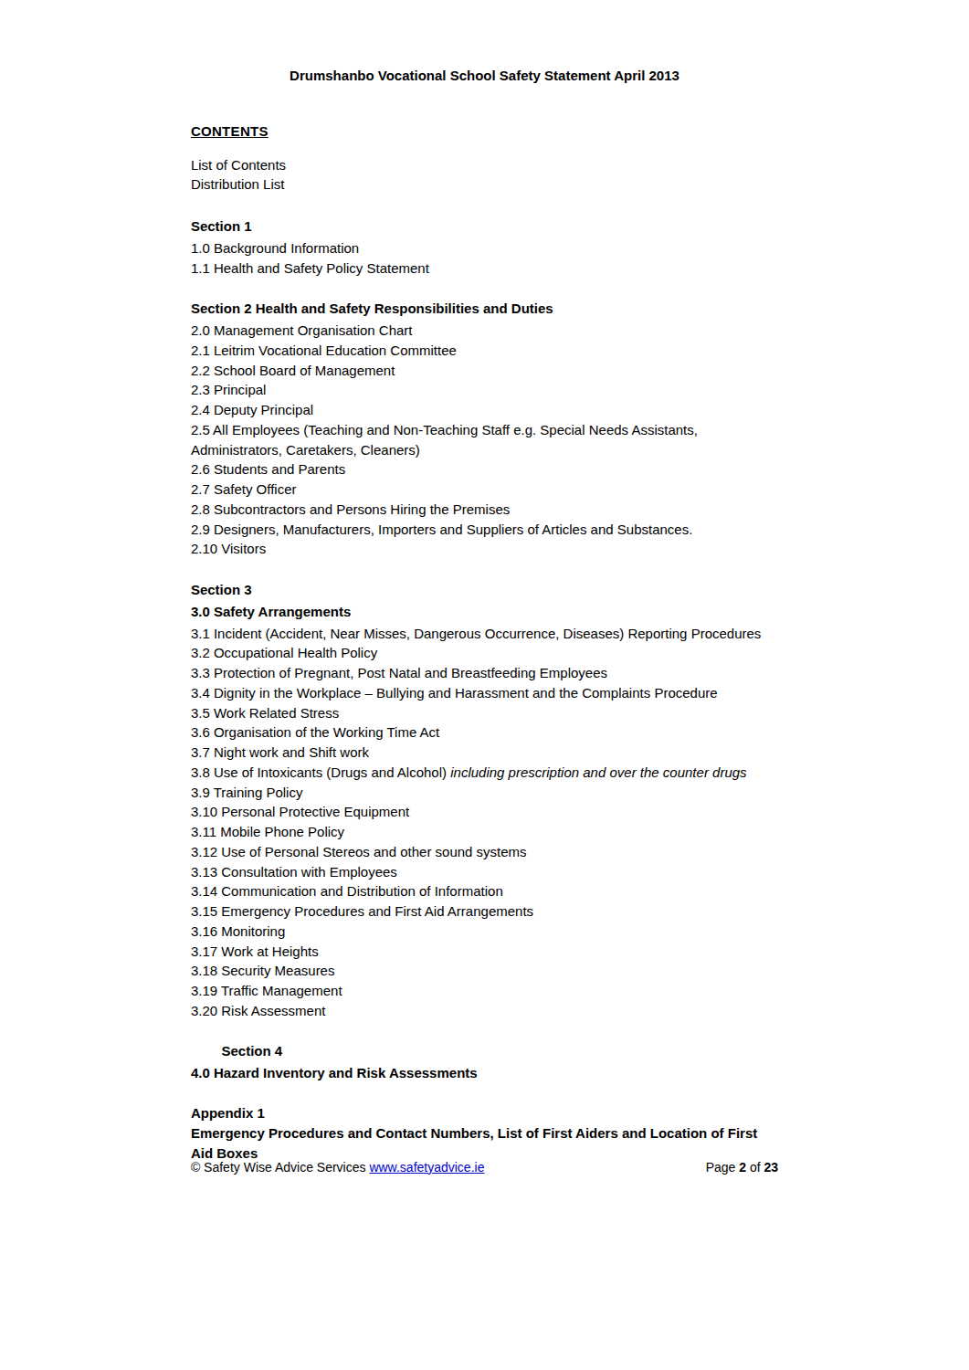Drumshanbo Vocational School Safety Statement April 2013
CONTENTS
List of Contents
Distribution List
Section 1
1.0 Background Information
1.1 Health and Safety Policy Statement
Section 2 Health and Safety Responsibilities and Duties
2.0 Management Organisation Chart
2.1 Leitrim Vocational Education Committee
2.2 School Board of Management
2.3 Principal
2.4 Deputy Principal
2.5 All Employees (Teaching and Non-Teaching Staff e.g. Special Needs Assistants, Administrators, Caretakers, Cleaners)
2.6 Students and Parents
2.7 Safety Officer
2.8 Subcontractors and Persons Hiring the Premises
2.9 Designers, Manufacturers, Importers and Suppliers of Articles and Substances.
2.10 Visitors
Section 3
3.0 Safety Arrangements
3.1 Incident (Accident, Near Misses, Dangerous Occurrence, Diseases) Reporting Procedures
3.2 Occupational Health Policy
3.3 Protection of Pregnant, Post Natal and Breastfeeding Employees
3.4 Dignity in the Workplace – Bullying and Harassment and the Complaints Procedure
3.5 Work Related Stress
3.6 Organisation of the Working Time Act
3.7 Night work and Shift work
3.8 Use of Intoxicants (Drugs and Alcohol) including prescription and over the counter drugs
3.9 Training Policy
3.10 Personal Protective Equipment
3.11 Mobile Phone Policy
3.12 Use of Personal Stereos and other sound systems
3.13 Consultation with Employees
3.14 Communication and Distribution of Information
3.15 Emergency Procedures and First Aid Arrangements
3.16 Monitoring
3.17 Work at Heights
3.18 Security Measures
3.19 Traffic Management
3.20 Risk Assessment
Section 4
4.0 Hazard Inventory and Risk Assessments
Appendix 1
Emergency Procedures and Contact Numbers, List of First Aiders and Location of First Aid Boxes
© Safety Wise Advice Services www.safetyadvice.ie
Page 2 of 23